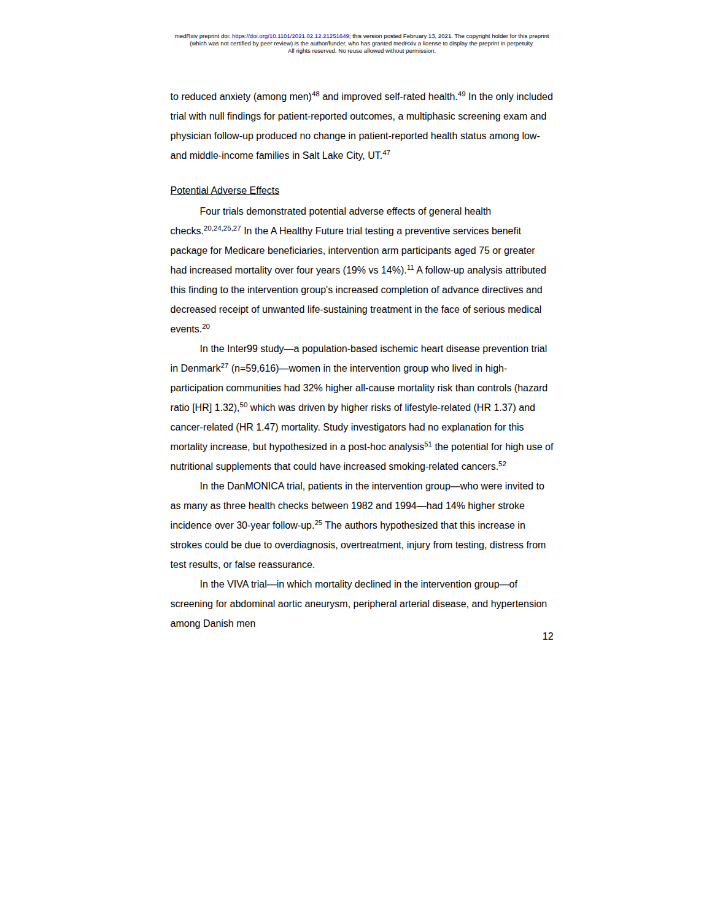medRxiv preprint doi: https://doi.org/10.1101/2021.02.12.21251649; this version posted February 13, 2021. The copyright holder for this preprint
(which was not certified by peer review) is the author/funder, who has granted medRxiv a license to display the preprint in perpetuity.
All rights reserved. No reuse allowed without permission.
to reduced anxiety (among men)48 and improved self-rated health.49 In the only included trial with null findings for patient-reported outcomes, a multiphasic screening exam and physician follow-up produced no change in patient-reported health status among low- and middle-income families in Salt Lake City, UT.47
Potential Adverse Effects
Four trials demonstrated potential adverse effects of general health checks.20,24,25,27 In the A Healthy Future trial testing a preventive services benefit package for Medicare beneficiaries, intervention arm participants aged 75 or greater had increased mortality over four years (19% vs 14%).11 A follow-up analysis attributed this finding to the intervention group's increased completion of advance directives and decreased receipt of unwanted life-sustaining treatment in the face of serious medical events.20
In the Inter99 study—a population-based ischemic heart disease prevention trial in Denmark27 (n=59,616)—women in the intervention group who lived in high-participation communities had 32% higher all-cause mortality risk than controls (hazard ratio [HR] 1.32),50 which was driven by higher risks of lifestyle-related (HR 1.37) and cancer-related (HR 1.47) mortality. Study investigators had no explanation for this mortality increase, but hypothesized in a post-hoc analysis51 the potential for high use of nutritional supplements that could have increased smoking-related cancers.52
In the DanMONICA trial, patients in the intervention group—who were invited to as many as three health checks between 1982 and 1994—had 14% higher stroke incidence over 30-year follow-up.25 The authors hypothesized that this increase in strokes could be due to overdiagnosis, overtreatment, injury from testing, distress from test results, or false reassurance.
In the VIVA trial—in which mortality declined in the intervention group—of screening for abdominal aortic aneurysm, peripheral arterial disease, and hypertension among Danish men
12